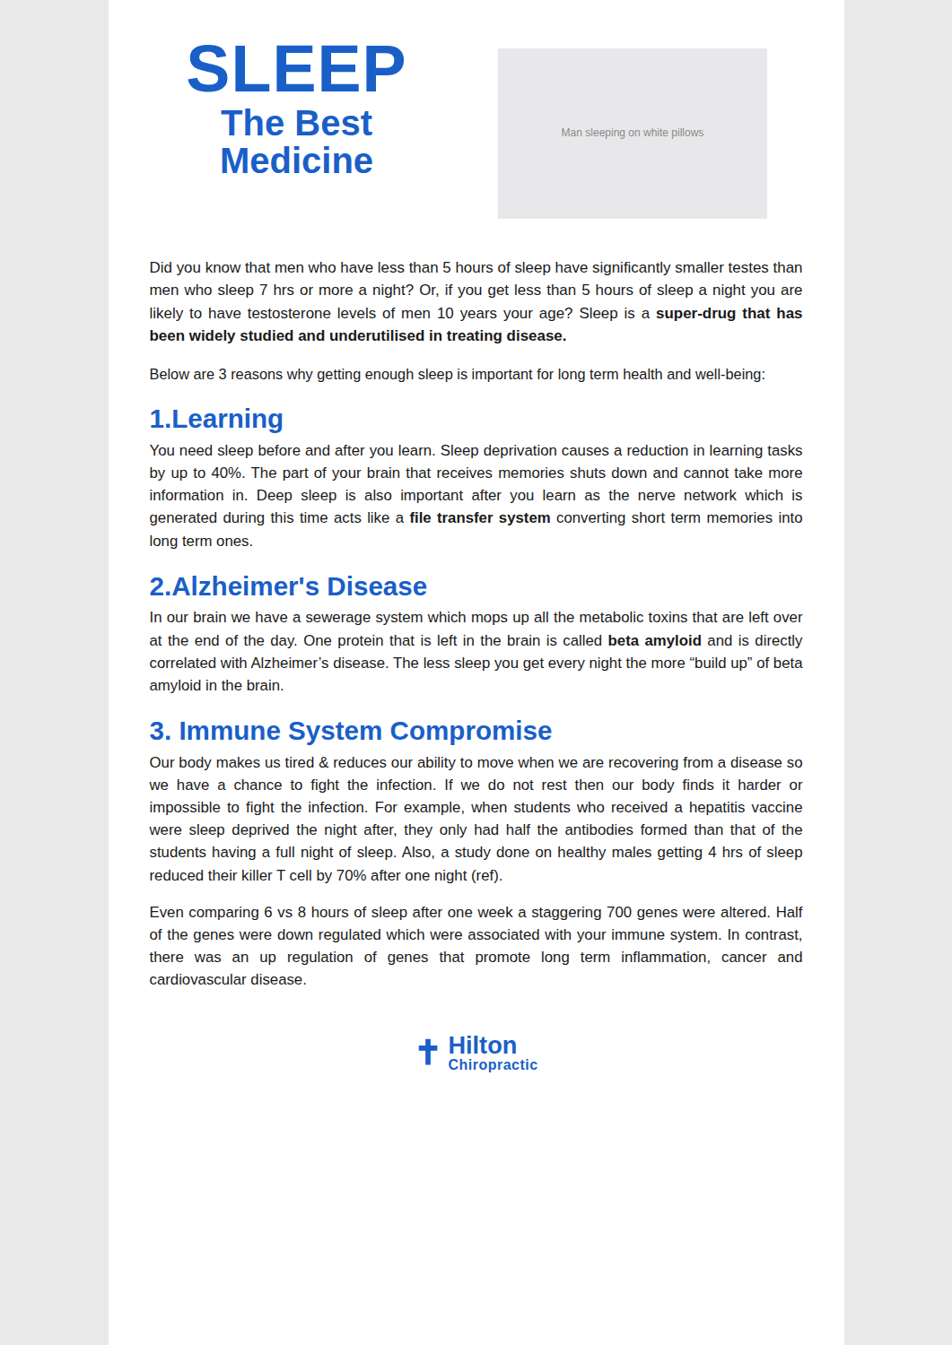SLEEP
The Best Medicine
Did you know that men who have less than 5 hours of sleep have significantly smaller testes than men who sleep 7 hrs or more a night? Or, if you get less than 5 hours of sleep a night you are likely to have testosterone levels of men 10 years your age? Sleep is a super-drug that has been widely studied and underutilised in treating disease.
Below are 3 reasons why getting enough sleep is important for long term health and well-being:
1.Learning
You need sleep before and after you learn. Sleep deprivation causes a reduction in learning tasks by up to 40%. The part of your brain that receives memories shuts down and cannot take more information in. Deep sleep is also important after you learn as the nerve network which is generated during this time acts like a file transfer system converting short term memories into long term ones.
2.Alzheimer's Disease
In our brain we have a sewerage system which mops up all the metabolic toxins that are left over at the end of the day. One protein that is left in the brain is called beta amyloid and is directly correlated with Alzheimer’s disease. The less sleep you get every night the more “build up” of beta amyloid in the brain.
3. Immune System Compromise
Our body makes us tired & reduces our ability to move when we are recovering from a disease so we have a chance to fight the infection. If we do not rest then our body finds it harder or impossible to fight the infection. For example, when students who received a hepatitis vaccine were sleep deprived the night after, they only had half the antibodies formed than that of the students having a full night of sleep. Also, a study done on healthy males getting 4 hrs of sleep reduced their killer T cell by 70% after one night (ref).
Even comparing 6 vs 8 hours of sleep after one week a staggering 700 genes were altered. Half of the genes were down regulated which were associated with your immune system. In contrast, there was an up regulation of genes that promote long term inflammation, cancer and cardiovascular disease.
✝ Hilton Chiropractic